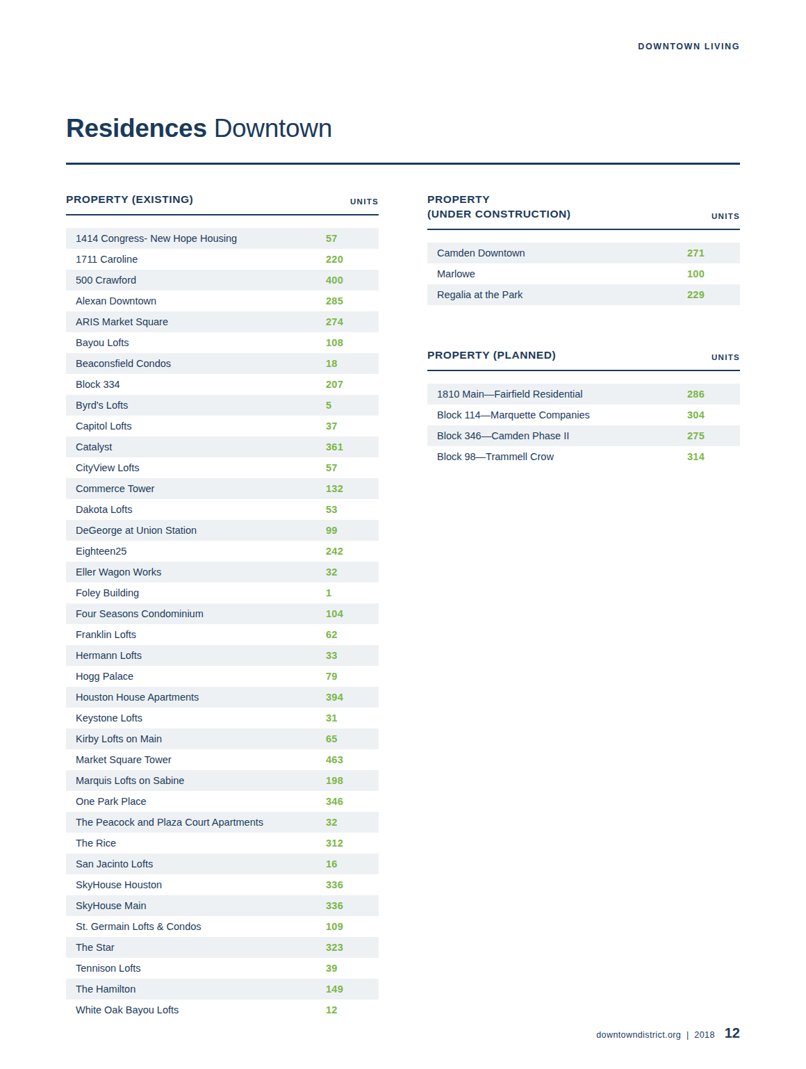DOWNTOWN LIVING
Residences Downtown
PROPERTY (EXISTING)
UNITS
| 1414 Congress- New Hope Housing | 57 |
| 1711 Caroline | 220 |
| 500 Crawford | 400 |
| Alexan Downtown | 285 |
| ARIS Market Square | 274 |
| Bayou Lofts | 108 |
| Beaconsfield Condos | 18 |
| Block 334 | 207 |
| Byrd's Lofts | 5 |
| Capitol Lofts | 37 |
| Catalyst | 361 |
| CityView Lofts | 57 |
| Commerce Tower | 132 |
| Dakota Lofts | 53 |
| DeGeorge at Union Station | 99 |
| Eighteen25 | 242 |
| Eller Wagon Works | 32 |
| Foley Building | 1 |
| Four Seasons Condominium | 104 |
| Franklin Lofts | 62 |
| Hermann Lofts | 33 |
| Hogg Palace | 79 |
| Houston House Apartments | 394 |
| Keystone Lofts | 31 |
| Kirby Lofts on Main | 65 |
| Market Square Tower | 463 |
| Marquis Lofts on Sabine | 198 |
| One Park Place | 346 |
| The Peacock and Plaza Court Apartments | 32 |
| The Rice | 312 |
| San Jacinto Lofts | 16 |
| SkyHouse Houston | 336 |
| SkyHouse Main | 336 |
| St. Germain Lofts & Condos | 109 |
| The Star | 323 |
| Tennison Lofts | 39 |
| The Hamilton | 149 |
| White Oak Bayou Lofts | 12 |
PROPERTY
(UNDER CONSTRUCTION)
UNITS
| Camden Downtown | 271 |
| Marlowe | 100 |
| Regalia at the Park | 229 |
PROPERTY (PLANNED)
UNITS
| 1810 Main—Fairfield Residential | 286 |
| Block 114—Marquette Companies | 304 |
| Block 346—Camden Phase II | 275 |
| Block 98—Trammell Crow | 314 |
downtowndistrict.org | 2018 12